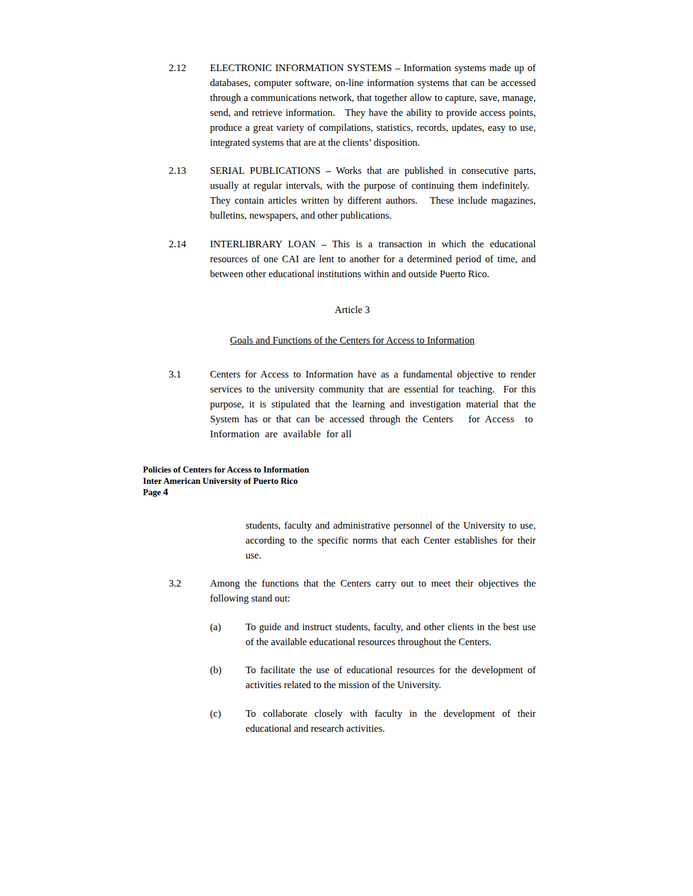2.12
ELECTRONIC INFORMATION SYSTEMS – Information systems made up of databases, computer software, on-line information systems that can be accessed through a communications network, that together allow to capture, save, manage, send, and retrieve information. They have the ability to provide access points, produce a great variety of compilations, statistics, records, updates, easy to use, integrated systems that are at the clients’ disposition.
2.13
SERIAL PUBLICATIONS – Works that are published in consecutive parts, usually at regular intervals, with the purpose of continuing them indefinitely. They contain articles written by different authors. These include magazines, bulletins, newspapers, and other publications.
2.14
INTERLIBRARY LOAN – This is a transaction in which the educational resources of one CAI are lent to another for a determined period of time, and between other educational institutions within and outside Puerto Rico.
Article 3
Goals and Functions of the Centers for Access to Information
3.1
Centers for Access to Information have as a fundamental objective to render services to the university community that are essential for teaching. For this purpose, it is stipulated that the learning and investigation material that the System has or that can be accessed through the Centers for Access to Information are available for all
Policies of Centers for Access to Information
Inter American University of Puerto Rico
Page 4
students, faculty and administrative personnel of the University to use, according to the specific norms that each Center establishes for their use.
3.2
Among the functions that the Centers carry out to meet their objectives the following stand out:
(a)
To guide and instruct students, faculty, and other clients in the best use of the available educational resources throughout the Centers.
(b)
To facilitate the use of educational resources for the development of activities related to the mission of the University.
(c)
To collaborate closely with faculty in the development of their educational and research activities.